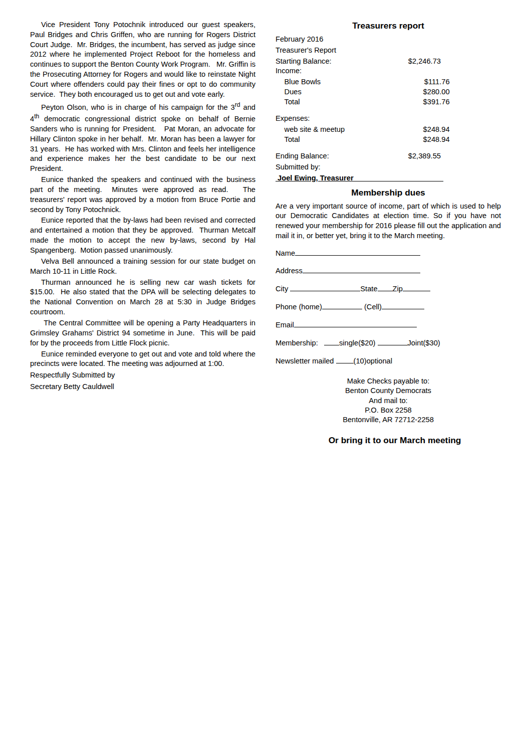Vice President Tony Potochnik introduced our guest speakers, Paul Bridges and Chris Griffen, who are running for Rogers District Court Judge. Mr. Bridges, the incumbent, has served as judge since 2012 where he implemented Project Reboot for the homeless and continues to support the Benton County Work Program. Mr. Griffin is the Prosecuting Attorney for Rogers and would like to reinstate Night Court where offenders could pay their fines or opt to do community service. They both encouraged us to get out and vote early.
Peyton Olson, who is in charge of his campaign for the 3rd and 4th democratic congressional district spoke on behalf of Bernie Sanders who is running for President. Pat Moran, an advocate for Hillary Clinton spoke in her behalf. Mr. Moran has been a lawyer for 31 years. He has worked with Mrs. Clinton and feels her intelligence and experience makes her the best candidate to be our next President.
Eunice thanked the speakers and continued with the business part of the meeting. Minutes were approved as read. The treasurers' report was approved by a motion from Bruce Portie and second by Tony Potochnick.
Eunice reported that the by-laws had been revised and corrected and entertained a motion that they be approved. Thurman Metcalf made the motion to accept the new by-laws, second by Hal Spangenberg. Motion passed unanimously.
Velva Bell announced a training session for our state budget on March 10-11 in Little Rock.
Thurman announced he is selling new car wash tickets for $15.00. He also stated that the DPA will be selecting delegates to the National Convention on March 28 at 5:30 in Judge Bridges courtroom.
The Central Committee will be opening a Party Headquarters in Grimsley Grahams' District 94 sometime in June. This will be paid for by the proceeds from Little Flock picnic.
Eunice reminded everyone to get out and vote and told where the precincts were located. The meeting was adjourned at 1:00.
Respectfully Submitted by
Secretary Betty Cauldwell
Treasurers report
February 2016
Treasurer's Report
Starting Balance: $2,246.73
Income:
Blue Bowls $111.76
Dues $280.00
Total $391.76
Expenses:
web site & meetup $248.94
Total $248.94
Ending Balance: $2,389.55
Submitted by:
Joel Ewing, Treasurer______________________
Membership dues
Are a very important source of income, part of which is used to help our Democratic Candidates at election time. So if you have not renewed your membership for 2016 please fill out the application and mail it in, or better yet, bring it to the March meeting.
Name
Address
City State Zip
Phone (home) (Cell)
Email
Membership: single($20) Joint($30)
Newsletter mailed (10)optional
Make Checks payable to:
Benton County Democrats
And mail to:
P.O. Box 2258
Bentonville, AR 72712-2258
Or bring it to our March meeting